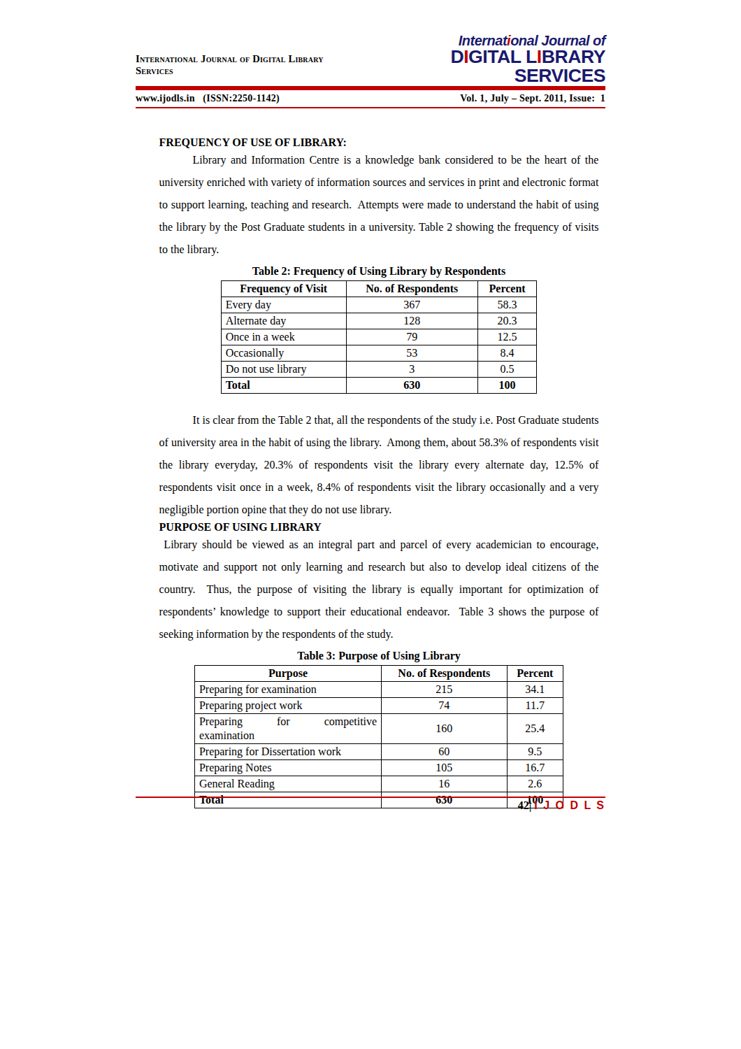International Journal of Digital Library Services
International Journal of
DIGITAL LIBRARY SERVICES
www.ijodls.in (ISSN:2250-1142)
Vol. 1, July – Sept. 2011, Issue: 1
Frequency of Use of Library:
Library and Information Centre is a knowledge bank considered to be the heart of the university enriched with variety of information sources and services in print and electronic format to support learning, teaching and research. Attempts were made to understand the habit of using the library by the Post Graduate students in a university. Table 2 showing the frequency of visits to the library.
Table 2: Frequency of Using Library by Respondents
| Frequency of Visit | No. of Respondents | Percent |
| --- | --- | --- |
| Every day | 367 | 58.3 |
| Alternate day | 128 | 20.3 |
| Once in a week | 79 | 12.5 |
| Occasionally | 53 | 8.4 |
| Do not use library | 3 | 0.5 |
| Total | 630 | 100 |
It is clear from the Table 2 that, all the respondents of the study i.e. Post Graduate students of university area in the habit of using the library. Among them, about 58.3% of respondents visit the library everyday, 20.3% of respondents visit the library every alternate day, 12.5% of respondents visit once in a week, 8.4% of respondents visit the library occasionally and a very negligible portion opine that they do not use library.
Purpose of Using Library
Library should be viewed as an integral part and parcel of every academician to encourage, motivate and support not only learning and research but also to develop ideal citizens of the country. Thus, the purpose of visiting the library is equally important for optimization of respondents’ knowledge to support their educational endeavor. Table 3 shows the purpose of seeking information by the respondents of the study.
Table 3: Purpose of Using Library
| Purpose | No. of Respondents | Percent |
| --- | --- | --- |
| Preparing for examination | 215 | 34.1 |
| Preparing project work | 74 | 11.7 |
| Preparing for competitive examination | 160 | 25.4 |
| Preparing for Dissertation work | 60 | 9.5 |
| Preparing Notes | 105 | 16.7 |
| General Reading | 16 | 2.6 |
| Total | 630 | 100 |
42| I J O D L S